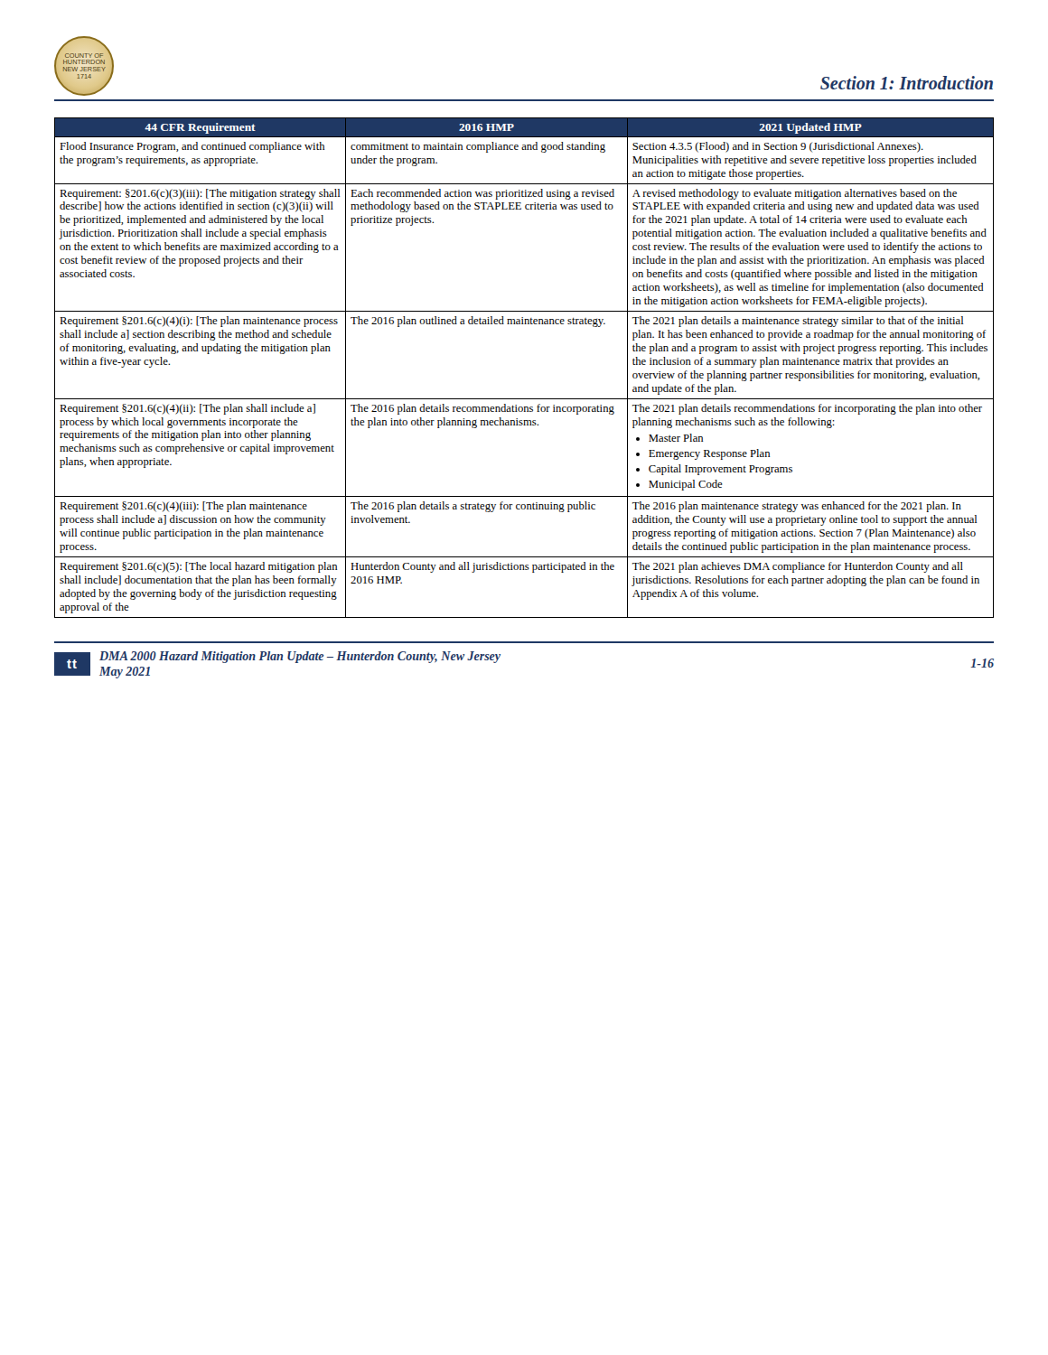COUNTY OF
HUNTERDON
NEW JERSEY
1714
Section 1: Introduction
| 44 CFR Requirement | 2016 HMP | 2021 Updated HMP |
| --- | --- | --- |
| Flood Insurance Program, and continued compliance with the program’s requirements, as appropriate. | commitment to maintain compliance and good standing under the program. | Section 4.3.5 (Flood) and in Section 9 (Jurisdictional Annexes). Municipalities with repetitive and severe repetitive loss properties included an action to mitigate those properties. |
| Requirement: §201.6(c)(3)(iii): [The mitigation strategy shall describe] how the actions identified in section (c)(3)(ii) will be prioritized, implemented and administered by the local jurisdiction. Prioritization shall include a special emphasis on the extent to which benefits are maximized according to a cost benefit review of the proposed projects and their associated costs. | Each recommended action was prioritized using a revised methodology based on the STAPLEE criteria was used to prioritize projects. | A revised methodology to evaluate mitigation alternatives based on the STAPLEE with expanded criteria and using new and updated data was used for the 2021 plan update. A total of 14 criteria were used to evaluate each potential mitigation action. The evaluation included a qualitative benefits and cost review. The results of the evaluation were used to identify the actions to include in the plan and assist with the prioritization. An emphasis was placed on benefits and costs (quantified where possible and listed in the mitigation action worksheets), as well as timeline for implementation (also documented in the mitigation action worksheets for FEMA-eligible projects). |
| Requirement §201.6(c)(4)(i): [The plan maintenance process shall include a] section describing the method and schedule of monitoring, evaluating, and updating the mitigation plan within a five-year cycle. | The 2016 plan outlined a detailed maintenance strategy. | The 2021 plan details a maintenance strategy similar to that of the initial plan. It has been enhanced to provide a roadmap for the annual monitoring of the plan and a program to assist with project progress reporting. This includes the inclusion of a summary plan maintenance matrix that provides an overview of the planning partner responsibilities for monitoring, evaluation, and update of the plan. |
| Requirement §201.6(c)(4)(ii): [The plan shall include a] process by which local governments incorporate the requirements of the mitigation plan into other planning mechanisms such as comprehensive or capital improvement plans, when appropriate. | The 2016 plan details recommendations for incorporating the plan into other planning mechanisms. | The 2021 plan details recommendations for incorporating the plan into other planning mechanisms such as the following: Master Plan Emergency Response Plan Capital Improvement Programs Municipal Code |
| Requirement §201.6(c)(4)(iii): [The plan maintenance process shall include a] discussion on how the community will continue public participation in the plan maintenance process. | The 2016 plan details a strategy for continuing public involvement. | The 2016 plan maintenance strategy was enhanced for the 2021 plan. In addition, the County will use a proprietary online tool to support the annual progress reporting of mitigation actions. Section 7 (Plan Maintenance) also details the continued public participation in the plan maintenance process. |
| Requirement §201.6(c)(5): [The local hazard mitigation plan shall include] documentation that the plan has been formally adopted by the governing body of the jurisdiction requesting approval of the | Hunterdon County and all jurisdictions participated in the 2016 HMP. | The 2021 plan achieves DMA compliance for Hunterdon County and all jurisdictions. Resolutions for each partner adopting the plan can be found in Appendix A of this volume. |
tt
DMA 2000 Hazard Mitigation Plan Update – Hunterdon County, New Jersey
May 2021
1-16